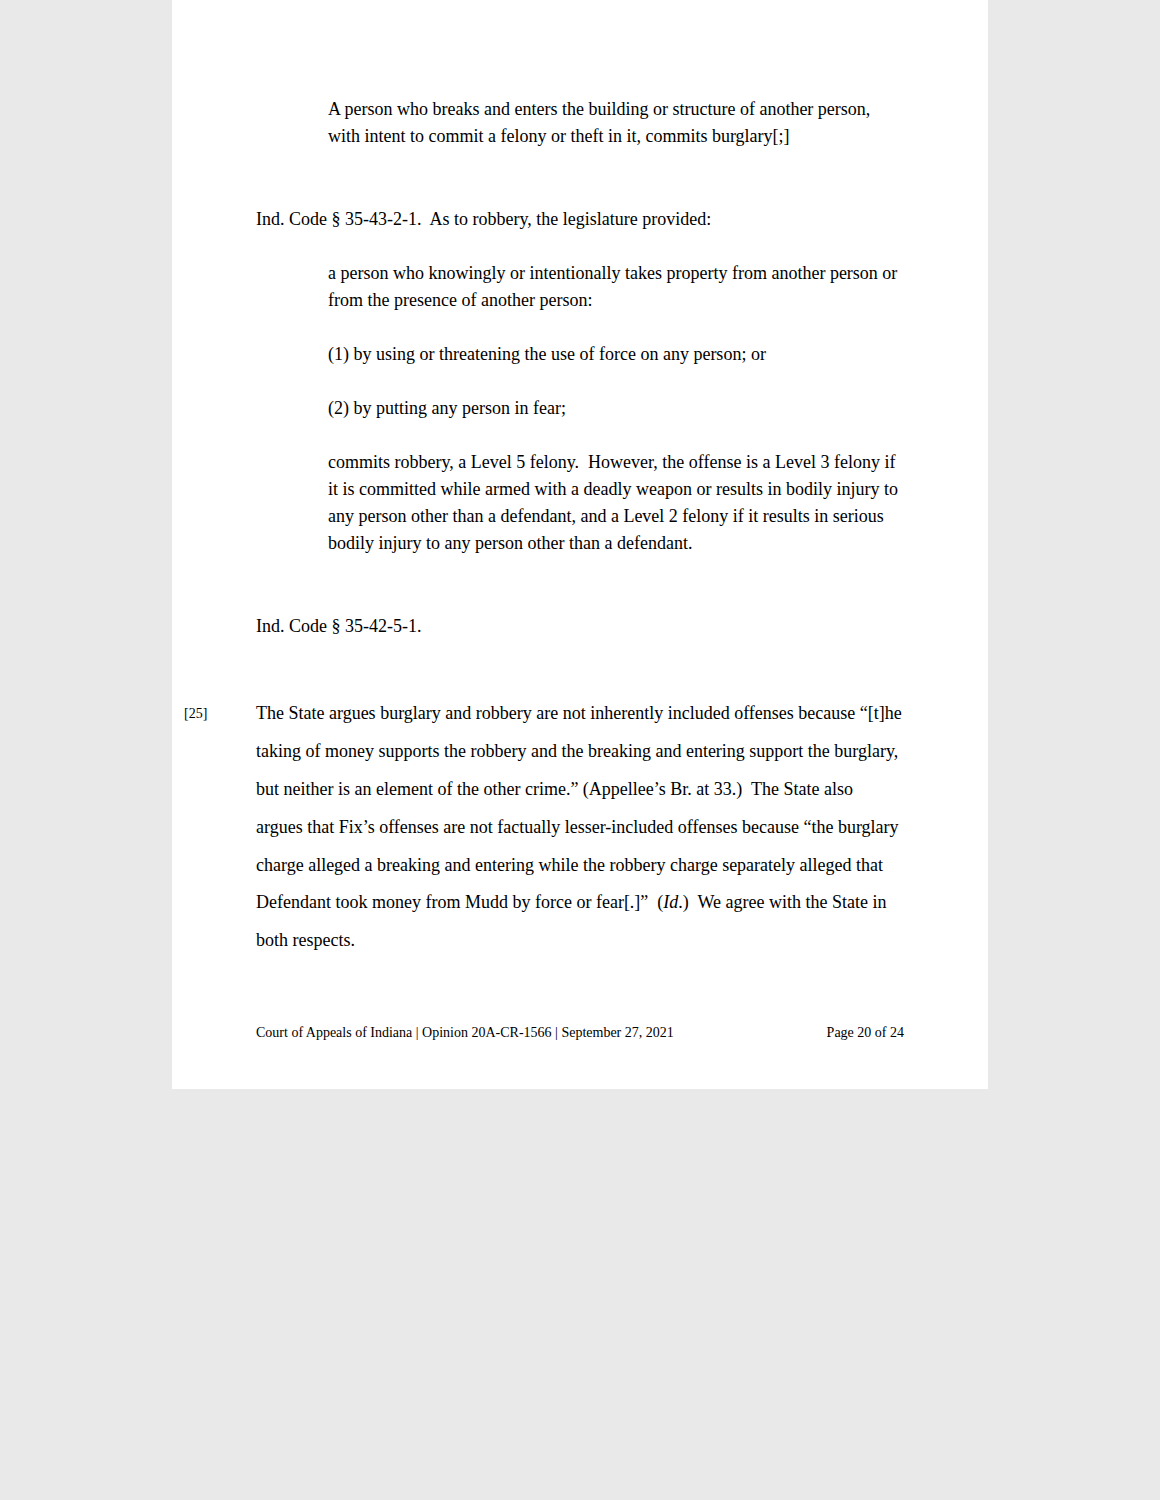A person who breaks and enters the building or structure of another person, with intent to commit a felony or theft in it, commits burglary[;]
Ind. Code § 35-43-2-1. As to robbery, the legislature provided:
a person who knowingly or intentionally takes property from another person or from the presence of another person:
(1) by using or threatening the use of force on any person; or
(2) by putting any person in fear;
commits robbery, a Level 5 felony. However, the offense is a Level 3 felony if it is committed while armed with a deadly weapon or results in bodily injury to any person other than a defendant, and a Level 2 felony if it results in serious bodily injury to any person other than a defendant.
Ind. Code § 35-42-5-1.
[25] The State argues burglary and robbery are not inherently included offenses because “[t]he taking of money supports the robbery and the breaking and entering support the burglary, but neither is an element of the other crime.” (Appellee’s Br. at 33.) The State also argues that Fix’s offenses are not factually lesser-included offenses because “the burglary charge alleged a breaking and entering while the robbery charge separately alleged that Defendant took money from Mudd by force or fear[.]” (Id.) We agree with the State in both respects.
Court of Appeals of Indiana | Opinion 20A-CR-1566 | September 27, 2021 Page 20 of 24